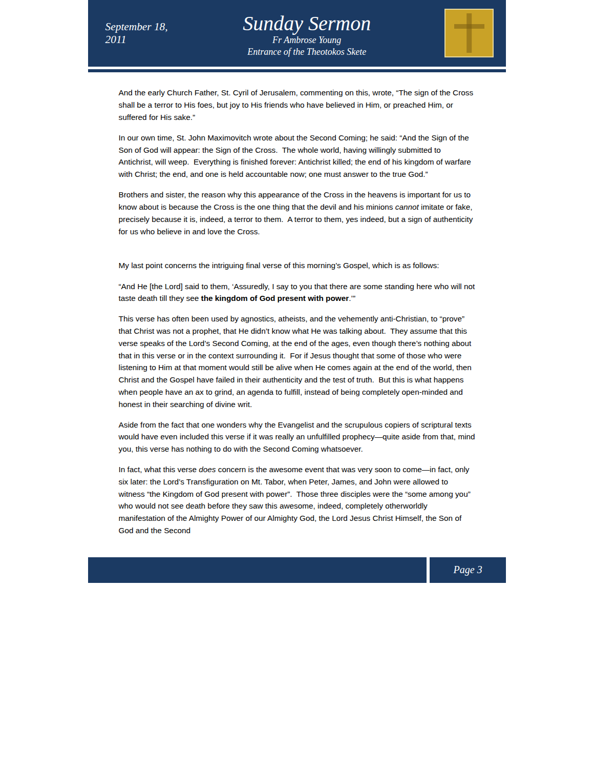September 18,
2011
Sunday Sermon
Fr Ambrose Young Entrance of the Theotokos Skete
And the early Church Father, St. Cyril of Jerusalem, commenting on this, wrote, “The sign of the Cross shall be a terror to His foes, but joy to His friends who have believed in Him, or preached Him, or suffered for His sake.”
In our own time, St. John Maximovitch wrote about the Second Coming; he said: “And the Sign of the Son of God will appear: the Sign of the Cross. The whole world, having willingly submitted to Antichrist, will weep. Everything is finished forever: Antichrist killed; the end of his kingdom of warfare with Christ; the end, and one is held accountable now; one must answer to the true God.”
Brothers and sister, the reason why this appearance of the Cross in the heavens is important for us to know about is because the Cross is the one thing that the devil and his minions cannot imitate or fake, precisely because it is, indeed, a terror to them. A terror to them, yes indeed, but a sign of authenticity for us who believe in and love the Cross.
My last point concerns the intriguing final verse of this morning’s Gospel, which is as follows:
“And He [the Lord] said to them, ‘Assuredly, I say to you that there are some standing here who will not taste death till they see the kingdom of God present with power.’”
This verse has often been used by agnostics, atheists, and the vehemently anti-Christian, to “prove” that Christ was not a prophet, that He didn’t know what He was talking about. They assume that this verse speaks of the Lord’s Second Coming, at the end of the ages, even though there’s nothing about that in this verse or in the context surrounding it. For if Jesus thought that some of those who were listening to Him at that moment would still be alive when He comes again at the end of the world, then Christ and the Gospel have failed in their authenticity and the test of truth. But this is what happens when people have an ax to grind, an agenda to fulfill, instead of being completely open-minded and honest in their searching of divine writ.
Aside from the fact that one wonders why the Evangelist and the scrupulous copiers of scriptural texts would have even included this verse if it was really an unfulfilled prophecy—quite aside from that, mind you, this verse has nothing to do with the Second Coming whatsoever.
In fact, what this verse does concern is the awesome event that was very soon to come—in fact, only six later: the Lord’s Transfiguration on Mt. Tabor, when Peter, James, and John were allowed to witness “the Kingdom of God present with power”. Those three disciples were the “some among you” who would not see death before they saw this awesome, indeed, completely otherworldly manifestation of the Almighty Power of our Almighty God, the Lord Jesus Christ Himself, the Son of God and the Second
Page 3